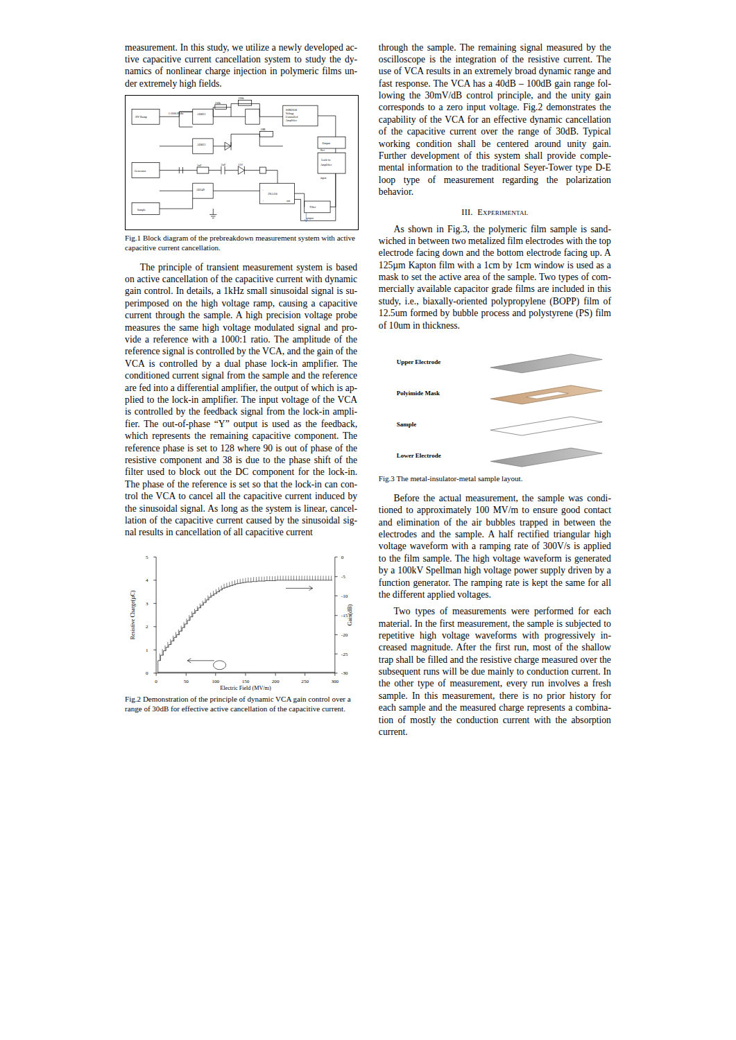measurement. In this study, we utilize a newly developed active capacitive current cancellation system to study the dynamics of nonlinear charge injection in polymeric films under extremely high fields.
HV Ramp Generator Sample SSM2018 Voltage Controlled Amplifier Output Lock-in Amplifier Filter 1NA116 AD823 AD823 AD549 100k 100k 18K 1nF 2uF 11V 1:1000 Probe Ref input - + out output
Fig.1 Block diagram of the prebreakdown measurement system with active capacitive current cancellation.
The principle of transient measurement system is based on active cancellation of the capacitive current with dynamic gain control. In details, a 1kHz small sinusoidal signal is superimposed on the high voltage ramp, causing a capacitive current through the sample. A high precision voltage probe measures the same high voltage modulated signal and provide a reference with a 1000:1 ratio. The amplitude of the reference signal is controlled by the VCA, and the gain of the VCA is controlled by a dual phase lock-in amplifier. The conditioned current signal from the sample and the reference are fed into a differential amplifier, the output of which is applied to the lock-in amplifier. The input voltage of the VCA is controlled by the feedback signal from the lock-in amplifier. The out-of-phase “Y” output is used as the feedback, which represents the remaining capacitive component. The reference phase is set to 128 where 90 is out of phase of the resistive component and 38 is due to the phase shift of the filter used to block out the DC component for the lock-in. The phase of the reference is set so that the lock-in can control the VCA to cancel all the capacitive current induced by the sinusoidal signal. As long as the system is linear, cancellation of the capacitive current caused by the sinusoidal signal results in cancellation of all capacitive current
0 1 2 3 4 5 0 -5 -10 -15 -20 -25 -30 0 50 100 150 200 250 300 Electric Field (MV/m) Resistive Charge(µC) Gain(dB)
Fig.2 Demonstration of the principle of dynamic VCA gain control over a range of 30dB for effective active cancellation of the capacitive current.
through the sample. The remaining signal measured by the oscilloscope is the integration of the resistive current. The use of VCA results in an extremely broad dynamic range and fast response. The VCA has a 40dB – 100dB gain range following the 30mV/dB control principle, and the unity gain corresponds to a zero input voltage. Fig.2 demonstrates the capability of the VCA for an effective dynamic cancellation of the capacitive current over the range of 30dB. Typical working condition shall be centered around unity gain. Further development of this system shall provide complemental information to the traditional Seyer-Tower type D-E loop type of measurement regarding the polarization behavior.
III. Experimental
As shown in Fig.3, the polymeric film sample is sandwiched in between two metalized film electrodes with the top electrode facing down and the bottom electrode facing up. A 125µm Kapton film with a 1cm by 1cm window is used as a mask to set the active area of the sample. Two types of commercially available capacitor grade films are included in this study, i.e., biaxally-oriented polypropylene (BOPP) film of 12.5um formed by bubble process and polystyrene (PS) film of 10um in thickness.
Upper Electrode Polyimide Mask Sample Lower Electrode
Fig.3 The metal-insulator-metal sample layout.
Before the actual measurement, the sample was conditioned to approximately 100 MV/m to ensure good contact and elimination of the air bubbles trapped in between the electrodes and the sample. A half rectified triangular high voltage waveform with a ramping rate of 300V/s is applied to the film sample. The high voltage waveform is generated by a 100kV Spellman high voltage power supply driven by a function generator. The ramping rate is kept the same for all the different applied voltages.
Two types of measurements were performed for each material. In the first measurement, the sample is subjected to repetitive high voltage waveforms with progressively increased magnitude. After the first run, most of the shallow trap shall be filled and the resistive charge measured over the subsequent runs will be due mainly to conduction current. In the other type of measurement, every run involves a fresh sample. In this measurement, there is no prior history for each sample and the measured charge represents a combination of mostly the conduction current with the absorption current.